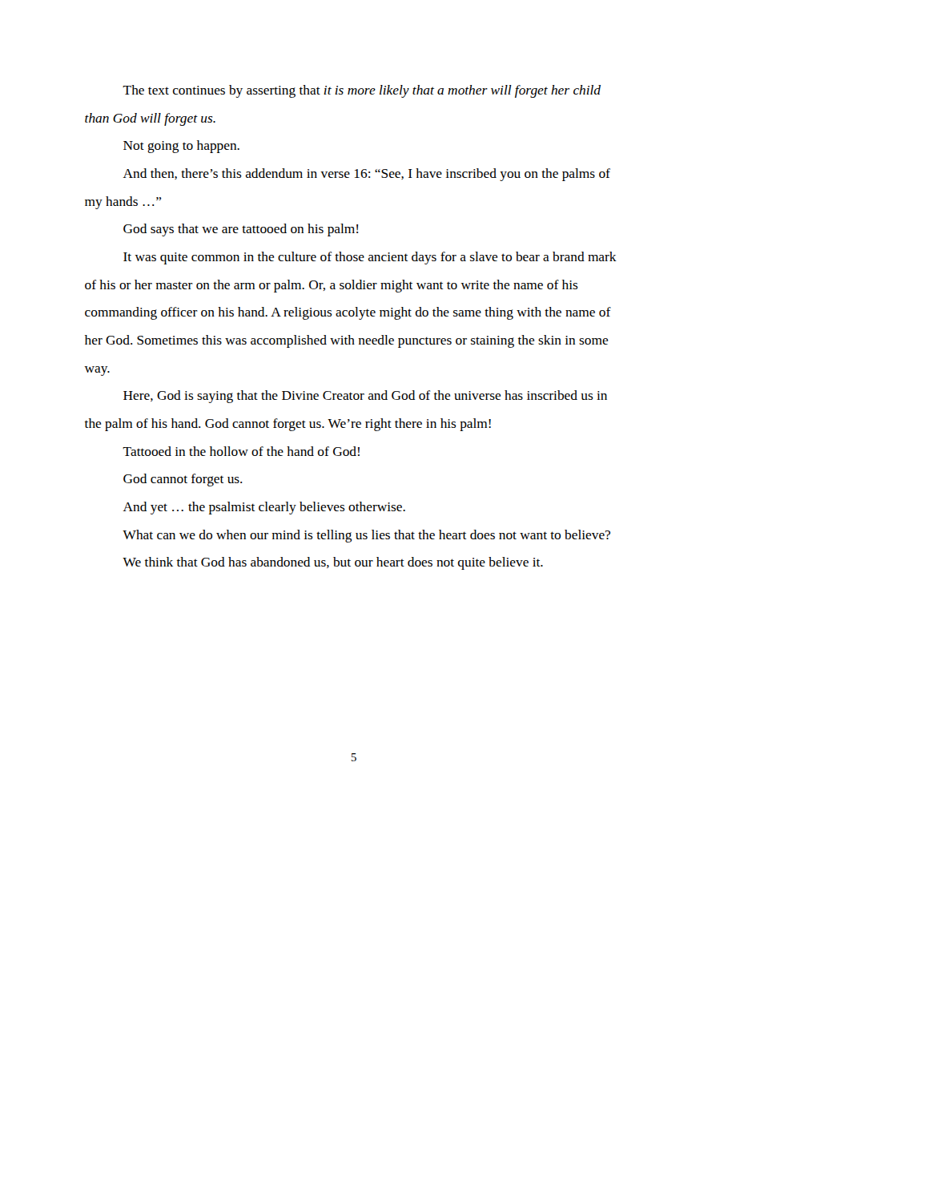The text continues by asserting that it is more likely that a mother will forget her child than God will forget us.
Not going to happen.
And then, there’s this addendum in verse 16: “See, I have inscribed you on the palms of my hands …”
God says that we are tattooed on his palm!
It was quite common in the culture of those ancient days for a slave to bear a brand mark of his or her master on the arm or palm. Or, a soldier might want to write the name of his commanding officer on his hand. A religious acolyte might do the same thing with the name of her God. Sometimes this was accomplished with needle punctures or staining the skin in some way.
Here, God is saying that the Divine Creator and God of the universe has inscribed us in the palm of his hand. God cannot forget us. We’re right there in his palm!
Tattooed in the hollow of the hand of God!
God cannot forget us.
And yet … the psalmist clearly believes otherwise.
What can we do when our mind is telling us lies that the heart does not want to believe?
We think that God has abandoned us, but our heart does not quite believe it.
5